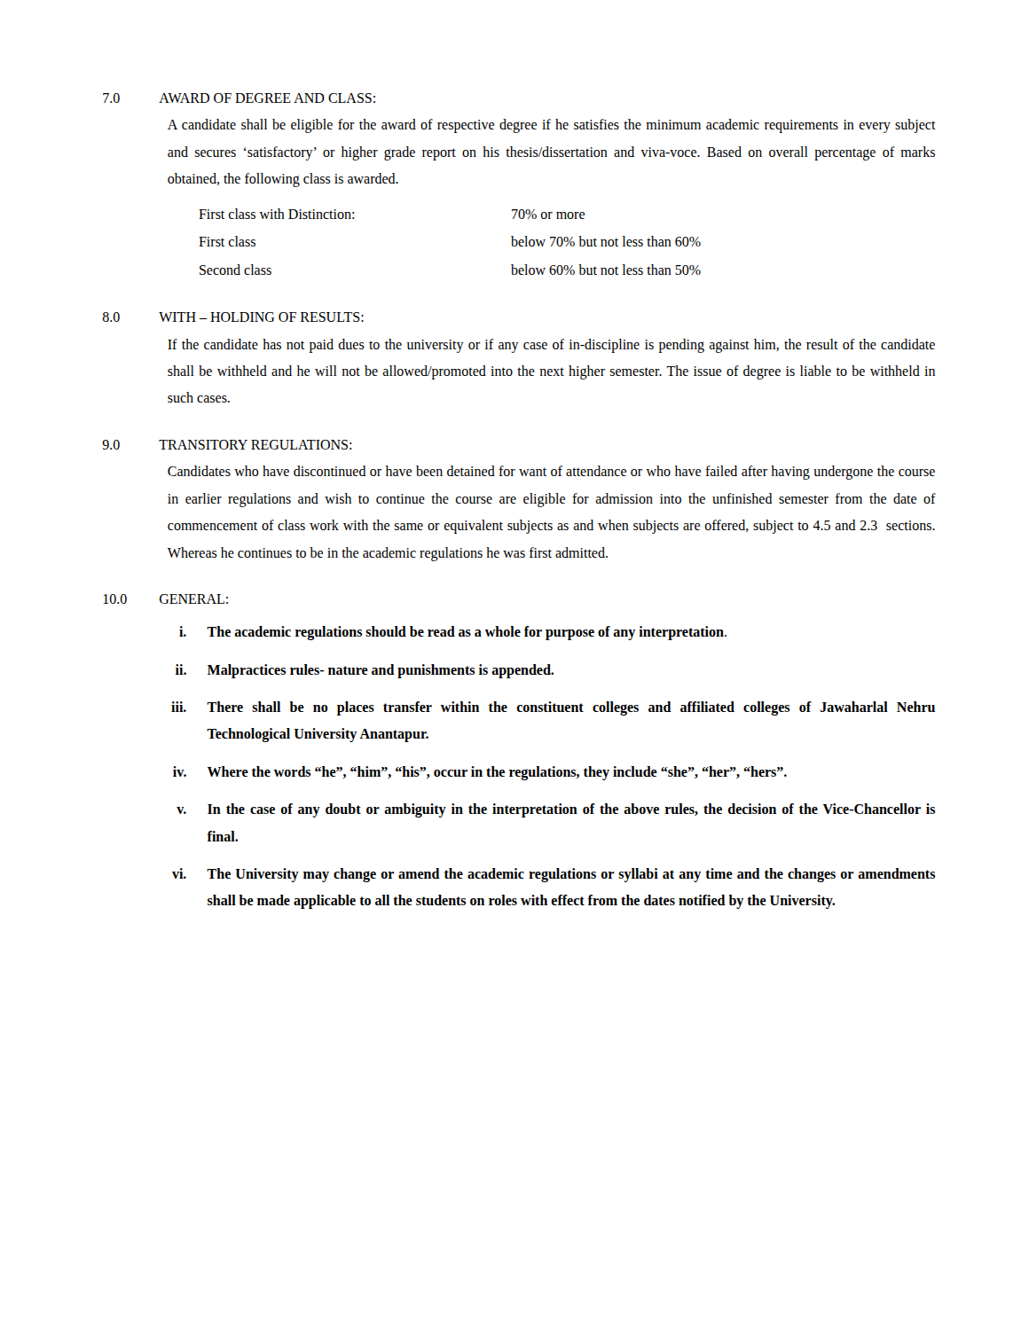7.0
AWARD OF DEGREE AND CLASS:
A candidate shall be eligible for the award of respective degree if he satisfies the minimum academic requirements in every subject and secures ‘satisfactory’ or higher grade report on his thesis/dissertation and viva-voce. Based on overall percentage of marks obtained, the following class is awarded.
| First class with Distinction: | 70% or more |
| First class | below 70% but not less than 60% |
| Second class | below 60% but not less than 50% |
8.0
WITH – HOLDING OF RESULTS:
If the candidate has not paid dues to the university or if any case of in-discipline is pending against him, the result of the candidate shall be withheld and he will not be allowed/promoted into the next higher semester. The issue of degree is liable to be withheld in such cases.
9.0
TRANSITORY REGULATIONS:
Candidates who have discontinued or have been detained for want of attendance or who have failed after having undergone the course in earlier regulations and wish to continue the course are eligible for admission into the unfinished semester from the date of commencement of class work with the same or equivalent subjects as and when subjects are offered, subject to 4.5 and 2.3 sections. Whereas he continues to be in the academic regulations he was first admitted.
10.0
GENERAL:
The academic regulations should be read as a whole for purpose of any interpretation.
Malpractices rules- nature and punishments is appended.
There shall be no places transfer within the constituent colleges and affiliated colleges of Jawaharlal Nehru Technological University Anantapur.
Where the words “he”, “him”, “his”, occur in the regulations, they include “she”, “her”, “hers”.
In the case of any doubt or ambiguity in the interpretation of the above rules, the decision of the Vice-Chancellor is final.
The University may change or amend the academic regulations or syllabi at any time and the changes or amendments shall be made applicable to all the students on roles with effect from the dates notified by the University.